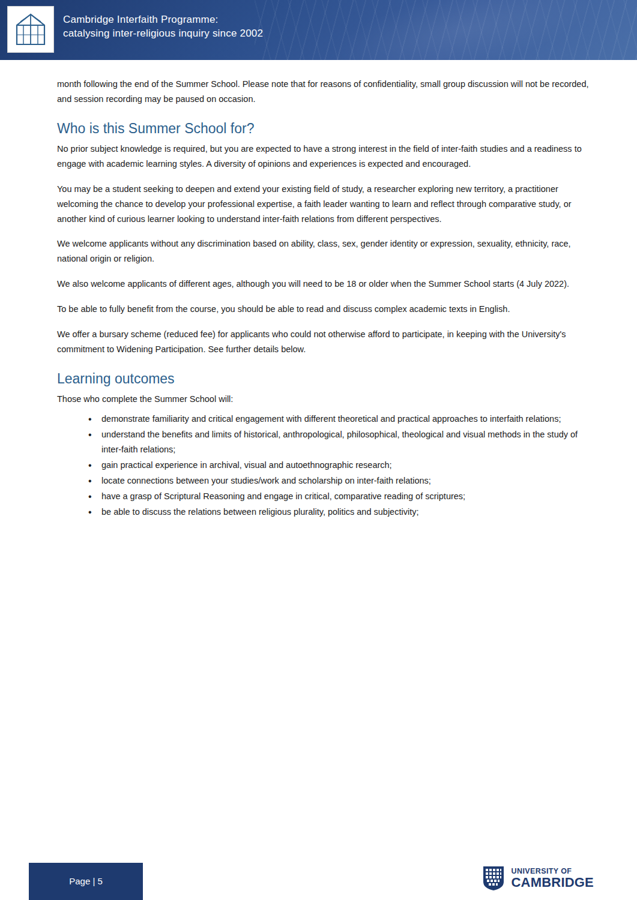Cambridge Interfaith Programme:
catalysing inter-religious inquiry since 2002
month following the end of the Summer School. Please note that for reasons of confidentiality, small group discussion will not be recorded, and session recording may be paused on occasion.
Who is this Summer School for?
No prior subject knowledge is required, but you are expected to have a strong interest in the field of inter-faith studies and a readiness to engage with academic learning styles. A diversity of opinions and experiences is expected and encouraged.
You may be a student seeking to deepen and extend your existing field of study, a researcher exploring new territory, a practitioner welcoming the chance to develop your professional expertise, a faith leader wanting to learn and reflect through comparative study, or another kind of curious learner looking to understand inter-faith relations from different perspectives.
We welcome applicants without any discrimination based on ability, class, sex, gender identity or expression, sexuality, ethnicity, race, national origin or religion.
We also welcome applicants of different ages, although you will need to be 18 or older when the Summer School starts (4 July 2022).
To be able to fully benefit from the course, you should be able to read and discuss complex academic texts in English.
We offer a bursary scheme (reduced fee) for applicants who could not otherwise afford to participate, in keeping with the University's commitment to Widening Participation. See further details below.
Learning outcomes
Those who complete the Summer School will:
demonstrate familiarity and critical engagement with different theoretical and practical approaches to interfaith relations;
understand the benefits and limits of historical, anthropological, philosophical, theological and visual methods in the study of inter-faith relations;
gain practical experience in archival, visual and autoethnographic research;
locate connections between your studies/work and scholarship on inter-faith relations;
have a grasp of Scriptural Reasoning and engage in critical, comparative reading of scriptures;
be able to discuss the relations between religious plurality, politics and subjectivity;
Page | 5
UNIVERSITY OF CAMBRIDGE